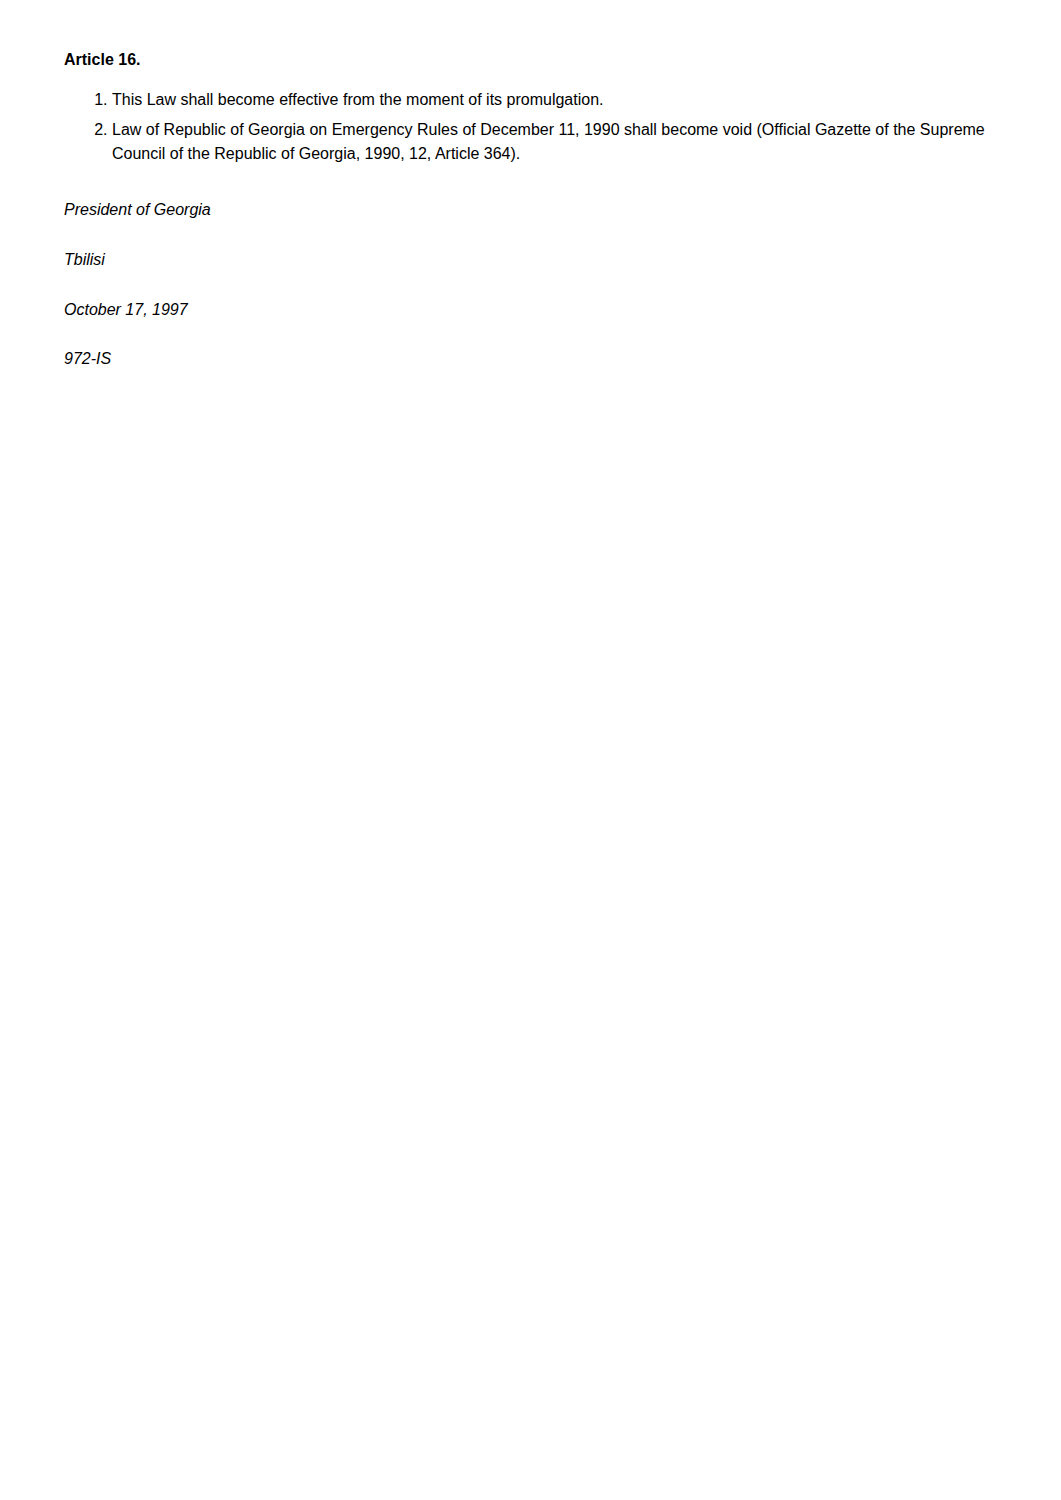Article 16.
This Law shall become effective from the moment of its promulgation.
Law of Republic of Georgia on Emergency Rules of December 11, 1990 shall become void (Official Gazette of the Supreme Council of the Republic of Georgia, 1990, 12, Article 364).
President of Georgia
Tbilisi
October 17, 1997
972-IS